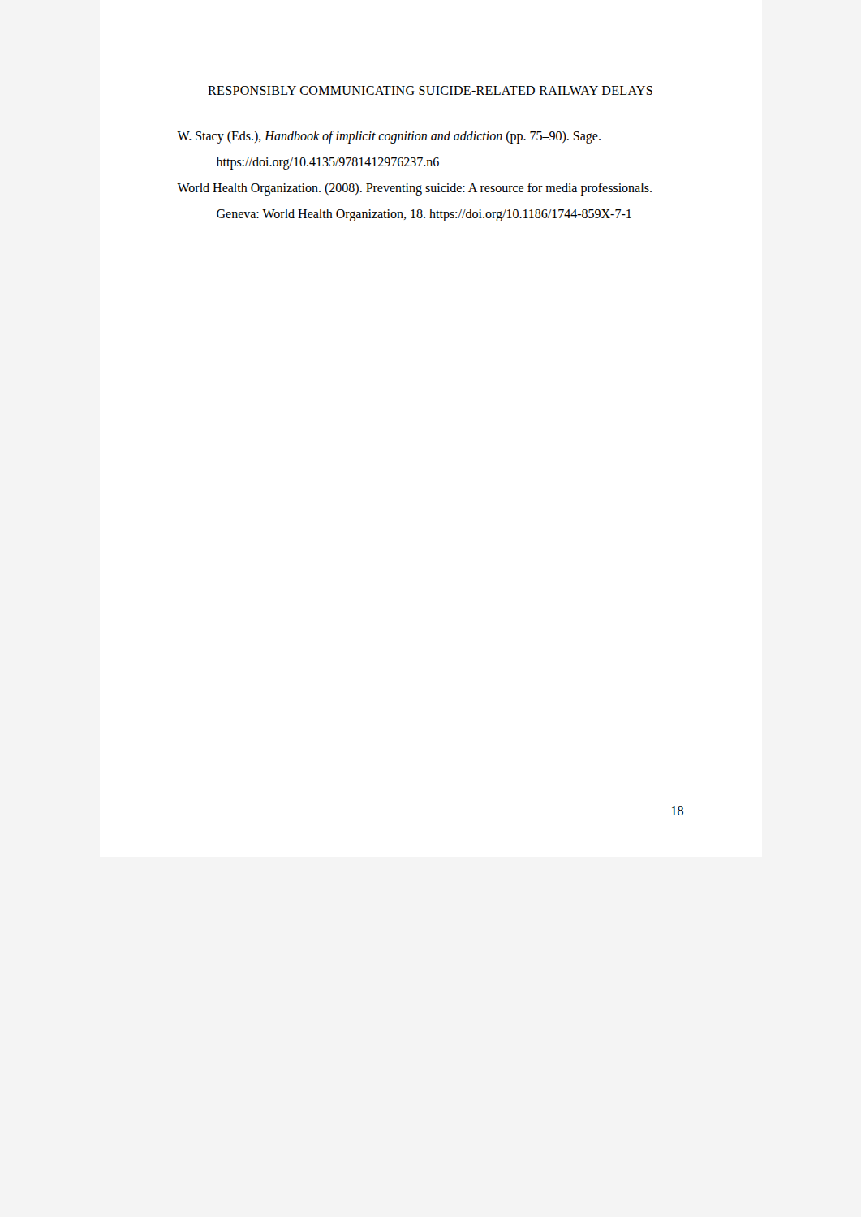Responsibly Communicating Suicide-Related Railway Delays
W. Stacy (Eds.), Handbook of implicit cognition and addiction (pp. 75–90). Sage. https://doi.org/10.4135/9781412976237.n6
World Health Organization. (2008). Preventing suicide: A resource for media professionals. Geneva: World Health Organization, 18. https://doi.org/10.1186/1744-859X-7-1
18